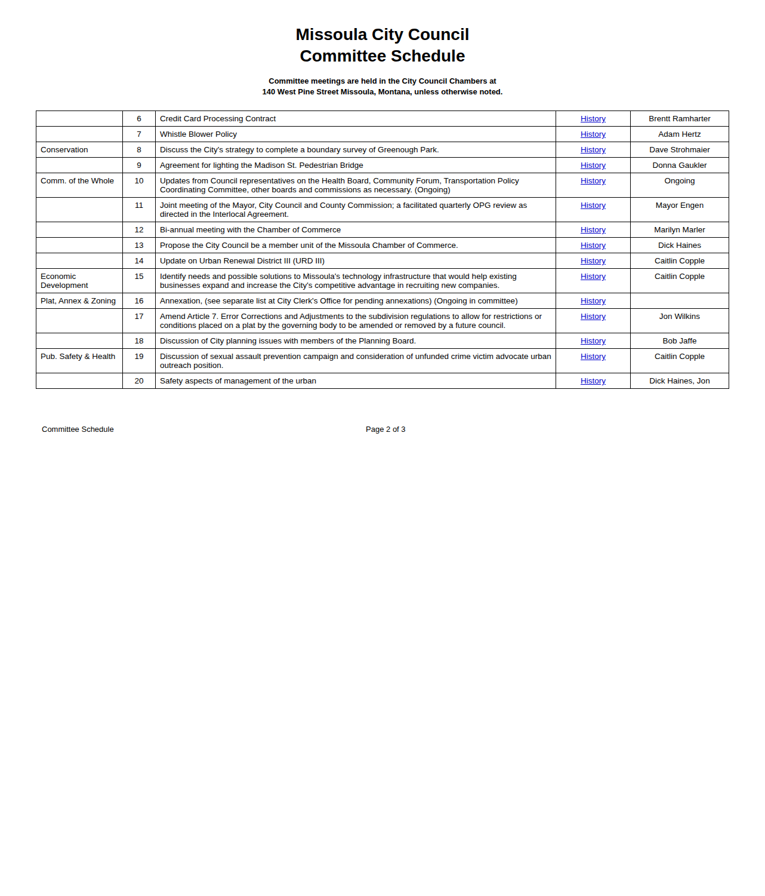Missoula City Council
Committee Schedule
Committee meetings are held in the City Council Chambers at
140 West Pine Street Missoula, Montana, unless otherwise noted.
| | 6 | Credit Card Processing Contract | History | Brentt Ramharter |
| | 7 | Whistle Blower Policy | History | Adam Hertz |
| Conservation | 8 | Discuss the City's strategy to complete a boundary survey of Greenough Park. | History | Dave Strohmaier |
| | 9 | Agreement for lighting the Madison St. Pedestrian Bridge | History | Donna Gaukler |
| Comm. of the Whole | 10 | Updates from Council representatives on the Health Board, Community Forum, Transportation Policy Coordinating Committee, other boards and commissions as necessary. (Ongoing) | History | Ongoing |
| | 11 | Joint meeting of the Mayor, City Council and County Commission; a facilitated quarterly OPG review as directed in the Interlocal Agreement. | History | Mayor Engen |
| | 12 | Bi-annual meeting with the Chamber of Commerce | History | Marilyn Marler |
| | 13 | Propose the City Council be a member unit of the Missoula Chamber of Commerce. | History | Dick Haines |
| | 14 | Update on Urban Renewal District III (URD III) | History | Caitlin Copple |
| Economic Development | 15 | Identify needs and possible solutions to Missoula's technology infrastructure that would help existing businesses expand and increase the City's competitive advantage in recruiting new companies. | History | Caitlin Copple |
| Plat, Annex & Zoning | 16 | Annexation, (see separate list at City Clerk's Office for pending annexations) (Ongoing in committee) | History | |
| | 17 | Amend Article 7. Error Corrections and Adjustments to the subdivision regulations to allow for restrictions or conditions placed on a plat by the governing body to be amended or removed by a future council. | History | Jon Wilkins |
| | 18 | Discussion of City planning issues with members of the Planning Board. | History | Bob Jaffe |
| Pub. Safety & Health | 19 | Discussion of sexual assault prevention campaign and consideration of unfunded crime victim advocate urban outreach position. | History | Caitlin Copple |
| | 20 | Safety aspects of management of the urban | History | Dick Haines, Jon |
Committee Schedule
Page 2 of 3